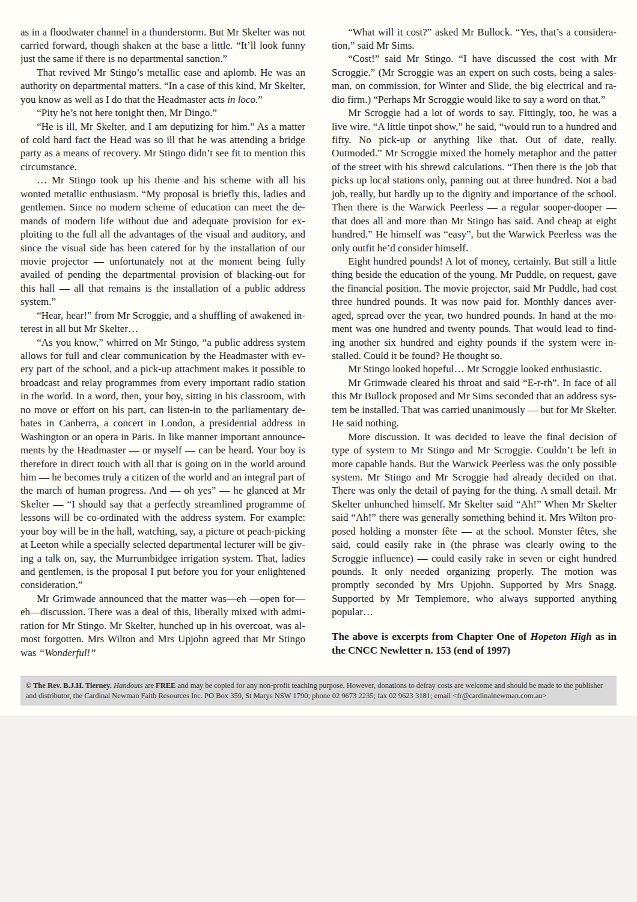as in a floodwater channel in a thunderstorm. But Mr Skelter was not carried forward, though shaken at the base a little. “It’ll look funny just the same if there is no departmental sanction.”
That revived Mr Stingo’s metallic ease and aplomb. He was an authority on departmental matters. “In a case of this kind, Mr Skelter, you know as well as I do that the Headmaster acts in loco.”
“Pity he’s not here tonight then, Mr Dingo.”
“He is ill, Mr Skelter, and I am deputizing for him.” As a matter of cold hard fact the Head was so ill that he was attending a bridge party as a means of recovery. Mr Stingo didn’t see fit to mention this circumstance.
… Mr Stingo took up his theme and his scheme with all his wonted metallic enthusiasm. “My proposal is briefly this, ladies and gentlemen. Since no modern scheme of education can meet the demands of modern life without due and adequate provision for exploiting to the full all the advantages of the visual and auditory, and since the visual side has been catered for by the installation of our movie projector — unfortunately not at the moment being fully availed of pending the departmental provision of blacking-out for this hall — all that remains is the installation of a public address system.”
“Hear, hear!” from Mr Scroggie, and a shuffling of awakened interest in all but Mr Skelter…
“As you know,” whirred on Mr Stingo, “a public address system allows for full and clear communication by the Headmaster with every part of the school, and a pick-up attachment makes it possible to broadcast and relay programmes from every important radio station in the world. In a word, then, your boy, sitting in his classroom, with no move or effort on his part, can listen-in to the parliamentary debates in Canberra, a concert in London, a presidential address in Washington or an opera in Paris. In like manner important announcements by the Headmaster — or myself — can be heard. Your boy is therefore in direct touch with all that is going on in the world around him — he becomes truly a citizen of the world and an integral part of the march of human progress. And — oh yes” — he glanced at Mr Skelter — “I should say that a perfectly streamlined programme of lessons will be co-ordinated with the address system. For example: your boy will be in the hall, watching, say, a picture ot peach-picking at Leeton while a specially selected departmental lecturer will be giving a talk on, say, the Murrumbidgee irrigation system. That, ladies and gentlemen, is the proposal I put before you for your enlightened consideration.”
Mr Grimwade announced that the matter was—eh —open for—eh—discussion. There was a deal of this, liberally mixed with admiration for Mr Stingo. Mr Skelter, hunched up in his overcoat, was almost forgotten. Mrs Wilton and Mrs Upjohn agreed that Mr Stingo was “Wonderful!”
“What will it cost?” asked Mr Bullock. “Yes, that’s a consideration,” said Mr Sims.
“Cost!” said Mr Stingo. “I have discussed the cost with Mr Scroggie.” (Mr Scroggie was an expert on such costs, being a salesman, on commission, for Winter and Slide, the big electrical and radio firm.) “Perhaps Mr Scroggie would like to say a word on that.”
Mr Scroggie had a lot of words to say. Fittingly, too, he was a live wire. “A little tinpot show,” he said, “would run to a hundred and fifty. No pick-up or anything like that. Out of date, really. Outmoded.” Mr Scroggie mixed the homely metaphor and the patter of the street with his shrewd calculations. “Then there is the job that picks up local stations only, panning out at three hundred. Not a bad job, really, but hardly up to the dignity and importance of the school. Then there is the Warwick Peerless — a regular sooper-dooper — that does all and more than Mr Stingo has said. And cheap at eight hundred.” He himself was “easy”, but the Warwick Peerless was the only outfit he’d consider himself.
Eight hundred pounds! A lot of money, certainly. But still a little thing beside the education of the young. Mr Puddle, on request, gave the financial position. The movie projector, said Mr Puddle, had cost three hundred pounds. It was now paid for. Monthly dances averaged, spread over the year, two hundred pounds. In hand at the moment was one hundred and twenty pounds. That would lead to finding another six hundred and eighty pounds if the system were installed. Could it be found? He thought so.
Mr Stingo looked hopeful… Mr Scroggie looked enthusiastic.
Mr Grimwade cleared his throat and said “E-r-rh”. In face of all this Mr Bullock proposed and Mr Sims seconded that an address system be installed. That was carried unanimously — but for Mr Skelter. He said nothing.
More discussion. It was decided to leave the final decision of type of system to Mr Stingo and Mr Scroggie. Couldn’t be left in more capable hands. But the Warwick Peerless was the only possible system. Mr Stingo and Mr Scroggie had already decided on that. There was only the detail of paying for the thing. A small detail. Mr Skelter unhunched himself. Mr Skelter said “Ah!” When Mr Skelter said “Ah!” there was generally something behind it. Mrs Wilton proposed holding a monster fête — at the school. Monster fêtes, she said, could easily rake in (the phrase was clearly owing to the Scroggie influence) — could easily rake in seven or eight hundred pounds. It only needed organizing properly. The motion was promptly seconded by Mrs Upjohn. Supported by Mrs Snagg. Supported by Mr Templemore, who always supported anything popular…
The above is excerpts from Chapter One of Hopeton High as in the CNCC Newletter n. 153 (end of 1997)
© The Rev. B.J.H. Tierney. Handouts are FREE and may be copied for any non-profit teaching purpose. However, donations to defray costs are welcome and should be made to the publisher and distributor, the Cardinal Newman Faith Resources Inc. PO Box 359, St Marys NSW 1790; phone 02 9673 2235; fax 02 9623 3181; email <fr@cardinalnewman.com.au>